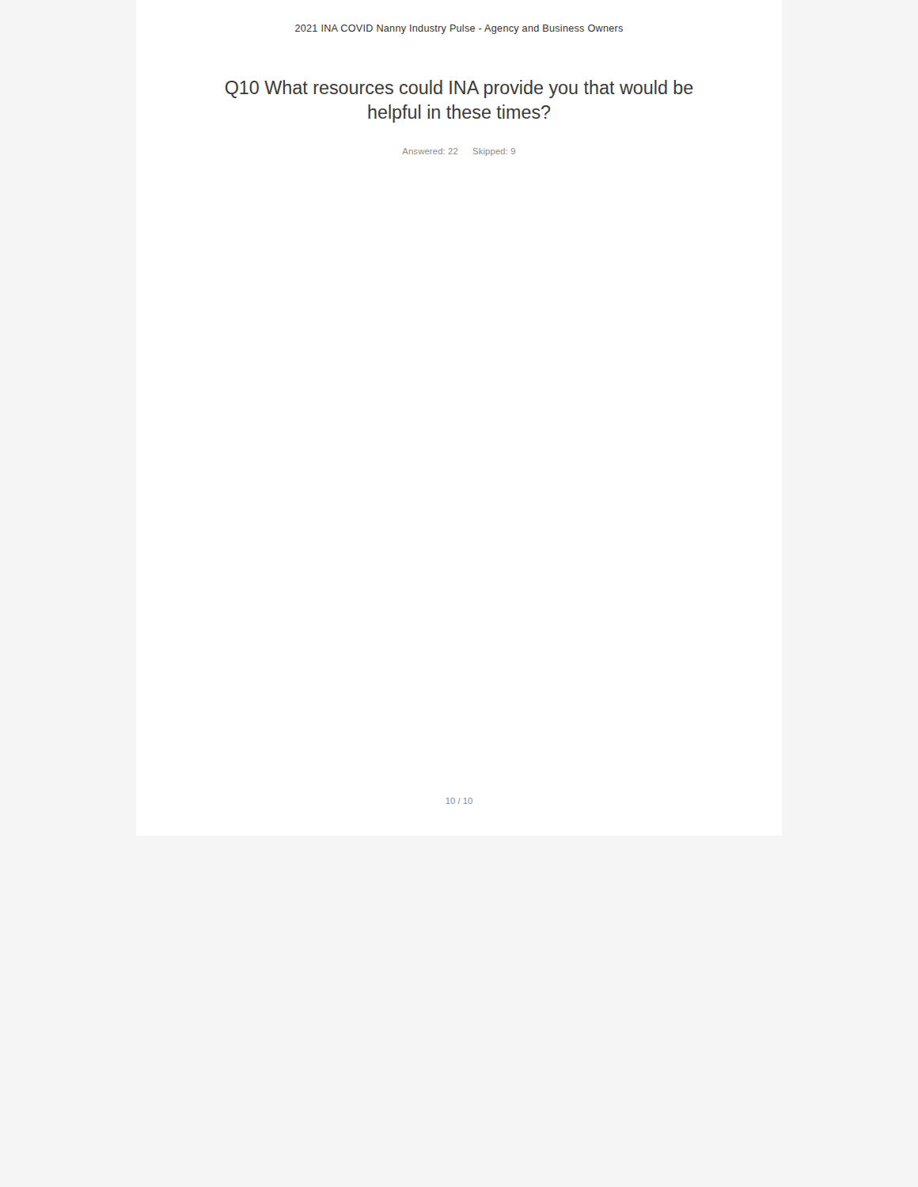2021 INA COVID Nanny Industry Pulse - Agency and Business Owners
Q10 What resources could INA provide you that would be helpful in these times?
Answered: 22 Skipped: 9
10 / 10